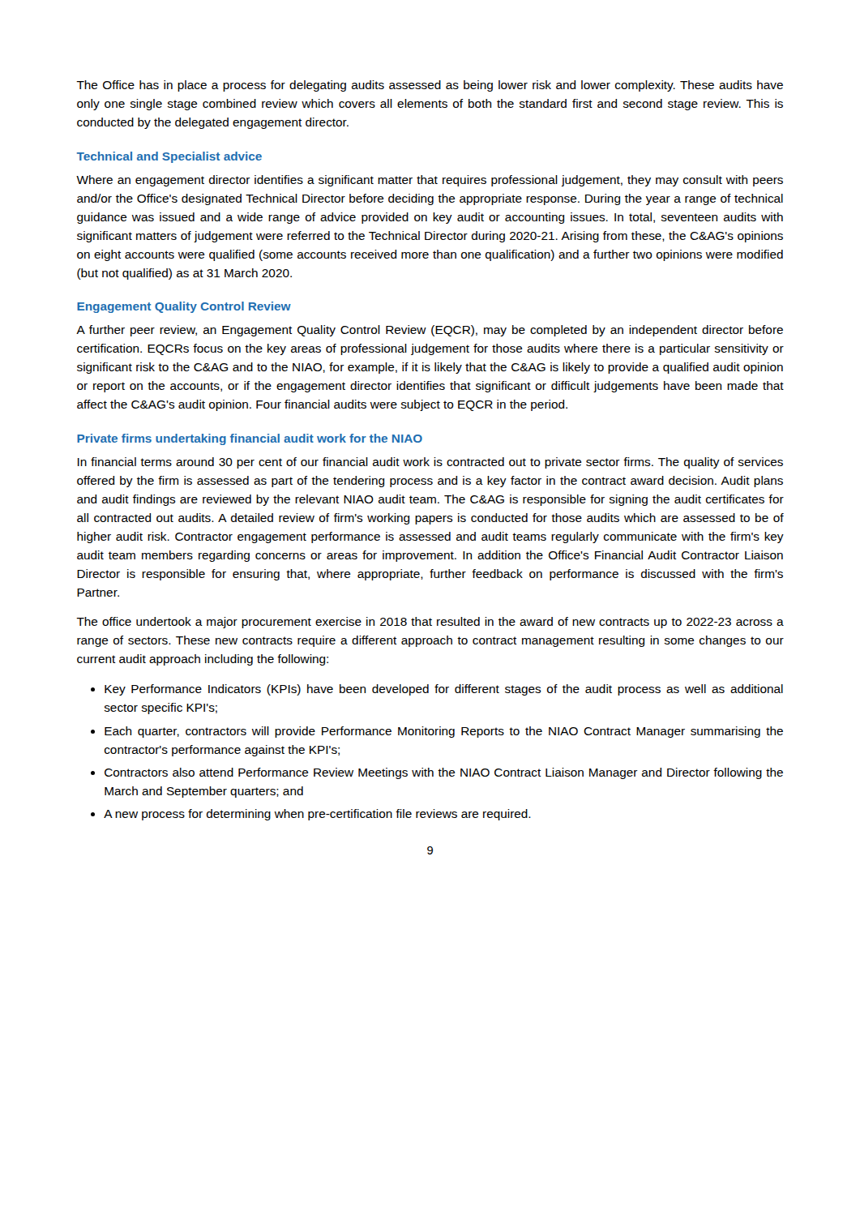The Office has in place a process for delegating audits assessed as being lower risk and lower complexity. These audits have only one single stage combined review which covers all elements of both the standard first and second stage review. This is conducted by the delegated engagement director.
Technical and Specialist advice
Where an engagement director identifies a significant matter that requires professional judgement, they may consult with peers and/or the Office's designated Technical Director before deciding the appropriate response. During the year a range of technical guidance was issued and a wide range of advice provided on key audit or accounting issues. In total, seventeen audits with significant matters of judgement were referred to the Technical Director during 2020-21. Arising from these, the C&AG's opinions on eight accounts were qualified (some accounts received more than one qualification) and a further two opinions were modified (but not qualified) as at 31 March 2020.
Engagement Quality Control Review
A further peer review, an Engagement Quality Control Review (EQCR), may be completed by an independent director before certification. EQCRs focus on the key areas of professional judgement for those audits where there is a particular sensitivity or significant risk to the C&AG and to the NIAO, for example, if it is likely that the C&AG is likely to provide a qualified audit opinion or report on the accounts, or if the engagement director identifies that significant or difficult judgements have been made that affect the C&AG's audit opinion. Four financial audits were subject to EQCR in the period.
Private firms undertaking financial audit work for the NIAO
In financial terms around 30 per cent of our financial audit work is contracted out to private sector firms. The quality of services offered by the firm is assessed as part of the tendering process and is a key factor in the contract award decision. Audit plans and audit findings are reviewed by the relevant NIAO audit team. The C&AG is responsible for signing the audit certificates for all contracted out audits. A detailed review of firm's working papers is conducted for those audits which are assessed to be of higher audit risk. Contractor engagement performance is assessed and audit teams regularly communicate with the firm's key audit team members regarding concerns or areas for improvement. In addition the Office's Financial Audit Contractor Liaison Director is responsible for ensuring that, where appropriate, further feedback on performance is discussed with the firm's Partner.
The office undertook a major procurement exercise in 2018 that resulted in the award of new contracts up to 2022-23 across a range of sectors. These new contracts require a different approach to contract management resulting in some changes to our current audit approach including the following:
Key Performance Indicators (KPIs) have been developed for different stages of the audit process as well as additional sector specific KPI's;
Each quarter, contractors will provide Performance Monitoring Reports to the NIAO Contract Manager summarising the contractor's performance against the KPI's;
Contractors also attend Performance Review Meetings with the NIAO Contract Liaison Manager and Director following the March and September quarters; and
A new process for determining when pre-certification file reviews are required.
9